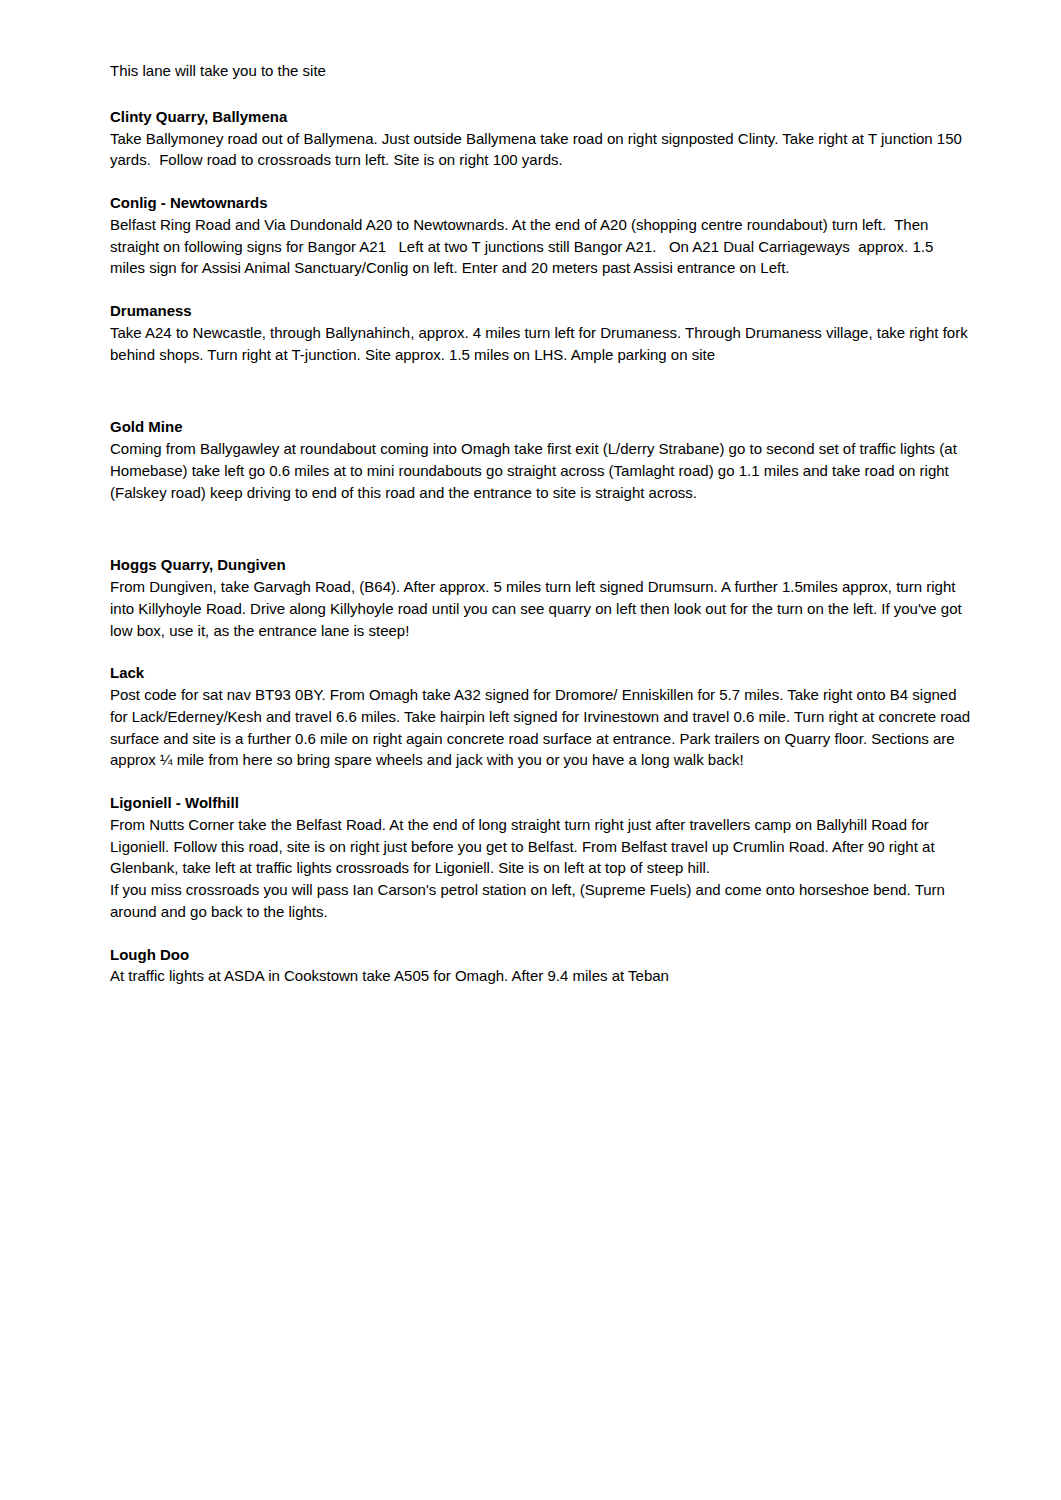This lane will take you to the site
Clinty Quarry, Ballymena
Take Ballymoney road out of Ballymena. Just outside Ballymena take road on right signposted Clinty. Take right at T junction 150 yards. Follow road to crossroads turn left. Site is on right 100 yards.
Conlig - Newtownards
Belfast Ring Road and Via Dundonald A20 to Newtownards. At the end of A20 (shopping centre roundabout) turn left. Then straight on following signs for Bangor A21 Left at two T junctions still Bangor A21. On A21 Dual Carriageways approx. 1.5 miles sign for Assisi Animal Sanctuary/Conlig on left. Enter and 20 meters past Assisi entrance on Left.
Drumaness
Take A24 to Newcastle, through Ballynahinch, approx. 4 miles turn left for Drumaness. Through Drumaness village, take right fork behind shops. Turn right at T-junction. Site approx. 1.5 miles on LHS. Ample parking on site
Gold Mine
Coming from Ballygawley at roundabout coming into Omagh take first exit (L/derry Strabane) go to second set of traffic lights (at Homebase) take left go 0.6 miles at to mini roundabouts go straight across (Tamlaght road) go 1.1 miles and take road on right (Falskey road) keep driving to end of this road and the entrance to site is straight across.
Hoggs Quarry, Dungiven
From Dungiven, take Garvagh Road, (B64). After approx. 5 miles turn left signed Drumsurn. A further 1.5miles approx, turn right into Killyhoyle Road. Drive along Killyhoyle road until you can see quarry on left then look out for the turn on the left. If you've got low box, use it, as the entrance lane is steep!
Lack
Post code for sat nav BT93 0BY. From Omagh take A32 signed for Dromore/ Enniskillen for 5.7 miles. Take right onto B4 signed for Lack/Ederney/Kesh and travel 6.6 miles. Take hairpin left signed for Irvinestown and travel 0.6 mile. Turn right at concrete road surface and site is a further 0.6 mile on right again concrete road surface at entrance. Park trailers on Quarry floor. Sections are approx ¼ mile from here so bring spare wheels and jack with you or you have a long walk back!
Ligoniell - Wolfhill
From Nutts Corner take the Belfast Road. At the end of long straight turn right just after travellers camp on Ballyhill Road for Ligoniell. Follow this road, site is on right just before you get to Belfast. From Belfast travel up Crumlin Road. After 90 right at Glenbank, take left at traffic lights crossroads for Ligoniell. Site is on left at top of steep hill.
If you miss crossroads you will pass Ian Carson's petrol station on left, (Supreme Fuels) and come onto horseshoe bend. Turn around and go back to the lights.
Lough Doo
At traffic lights at ASDA in Cookstown take A505 for Omagh. After 9.4 miles at Teban